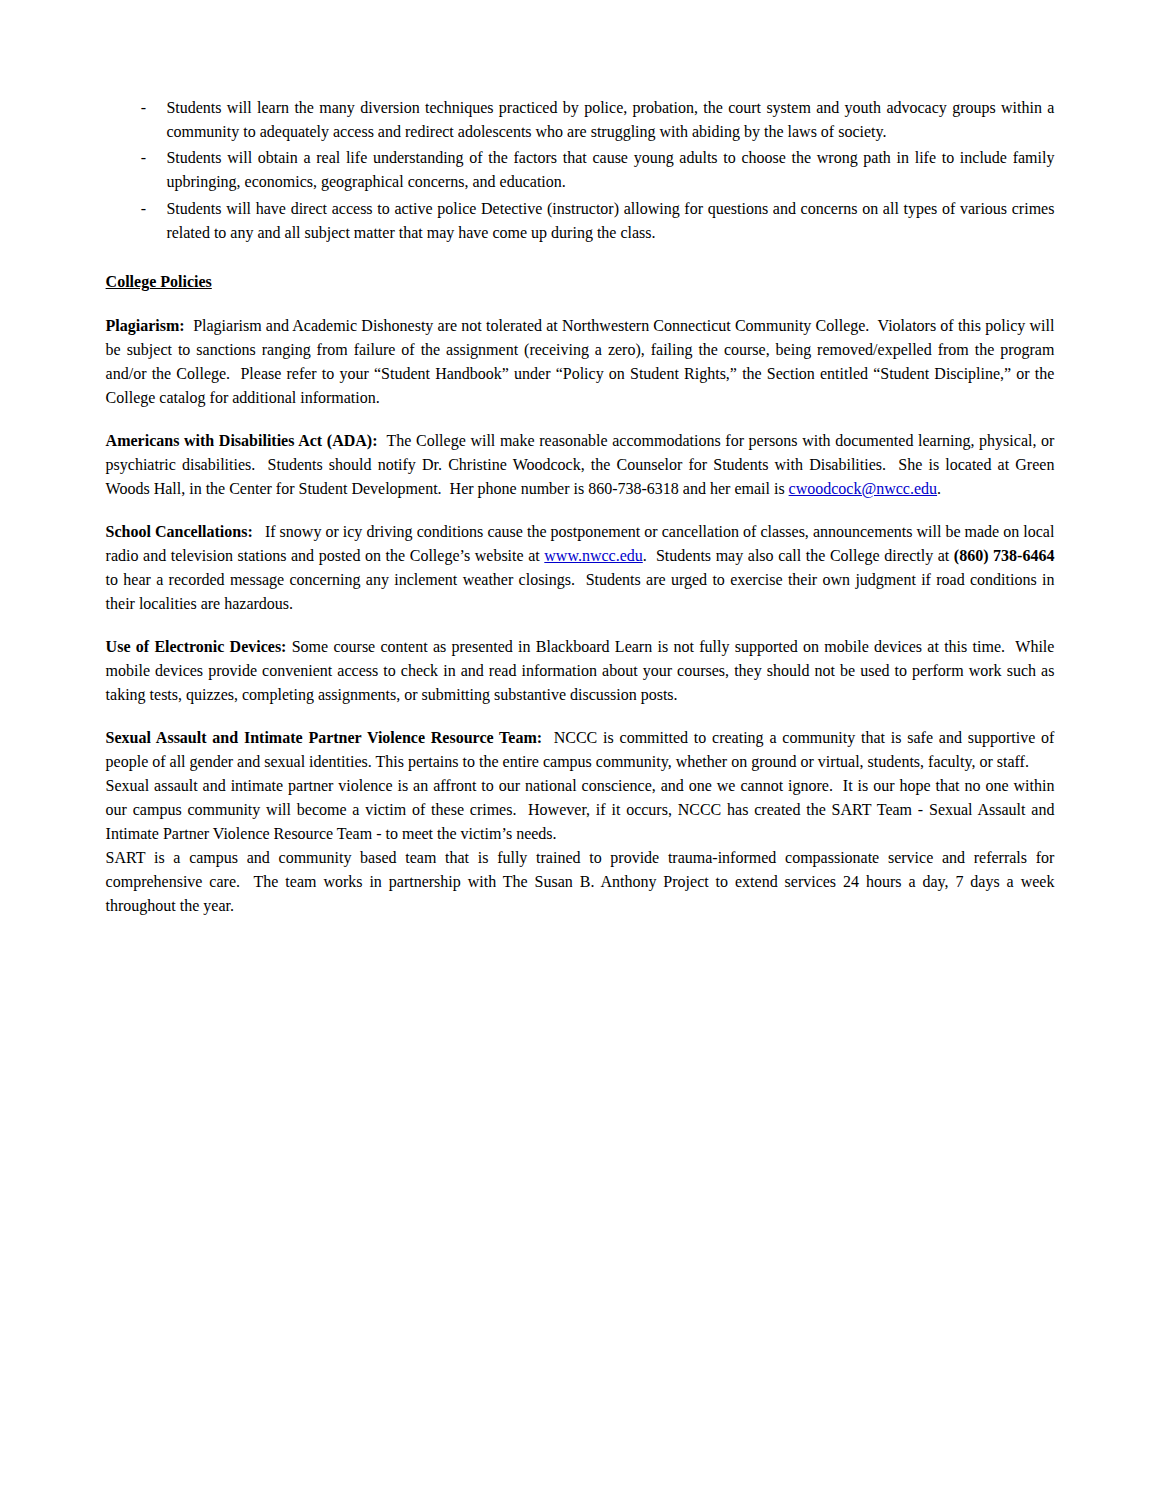Students will learn the many diversion techniques practiced by police, probation, the court system and youth advocacy groups within a community to adequately access and redirect adolescents who are struggling with abiding by the laws of society.
Students will obtain a real life understanding of the factors that cause young adults to choose the wrong path in life to include family upbringing, economics, geographical concerns, and education.
Students will have direct access to active police Detective (instructor) allowing for questions and concerns on all types of various crimes related to any and all subject matter that may have come up during the class.
College Policies
Plagiarism: Plagiarism and Academic Dishonesty are not tolerated at Northwestern Connecticut Community College. Violators of this policy will be subject to sanctions ranging from failure of the assignment (receiving a zero), failing the course, being removed/expelled from the program and/or the College. Please refer to your “Student Handbook” under “Policy on Student Rights,” the Section entitled “Student Discipline,” or the College catalog for additional information.
Americans with Disabilities Act (ADA): The College will make reasonable accommodations for persons with documented learning, physical, or psychiatric disabilities. Students should notify Dr. Christine Woodcock, the Counselor for Students with Disabilities. She is located at Green Woods Hall, in the Center for Student Development. Her phone number is 860-738-6318 and her email is cwoodcock@nwcc.edu.
School Cancellations: If snowy or icy driving conditions cause the postponement or cancellation of classes, announcements will be made on local radio and television stations and posted on the College’s website at www.nwcc.edu. Students may also call the College directly at (860) 738-6464 to hear a recorded message concerning any inclement weather closings. Students are urged to exercise their own judgment if road conditions in their localities are hazardous.
Use of Electronic Devices: Some course content as presented in Blackboard Learn is not fully supported on mobile devices at this time. While mobile devices provide convenient access to check in and read information about your courses, they should not be used to perform work such as taking tests, quizzes, completing assignments, or submitting substantive discussion posts.
Sexual Assault and Intimate Partner Violence Resource Team: NCCC is committed to creating a community that is safe and supportive of people of all gender and sexual identities. This pertains to the entire campus community, whether on ground or virtual, students, faculty, or staff.
Sexual assault and intimate partner violence is an affront to our national conscience, and one we cannot ignore. It is our hope that no one within our campus community will become a victim of these crimes. However, if it occurs, NCCC has created the SART Team - Sexual Assault and Intimate Partner Violence Resource Team - to meet the victim’s needs.
SART is a campus and community based team that is fully trained to provide trauma-informed compassionate service and referrals for comprehensive care. The team works in partnership with The Susan B. Anthony Project to extend services 24 hours a day, 7 days a week throughout the year.